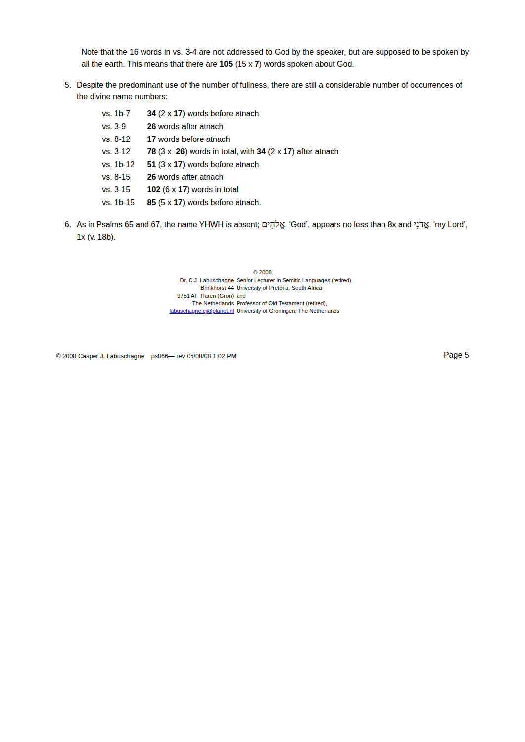Note that the 16 words in vs. 3-4 are not addressed to God by the speaker, but are supposed to be spoken by all the earth. This means that there are 105 (15 x 7) words spoken about God.
Despite the predominant use of the number of fullness, there are still a considerable number of occurrences of the divine name numbers:
| vs. 1b-7 | 34 (2 x 17 ) words before atnach |
| vs. 3-9 | 26 words after atnach |
| vs. 8-12 | 17 words before atnach |
| vs. 3-12 | 78 (3 x 26 ) words in total, with 34 (2 x 17 ) after atnach |
| vs. 1b-12 | 51 (3 x 17 ) words before atnach |
| vs. 8-15 | 26 words after atnach |
| vs. 3-15 | 102 (6 x 17 ) words in total |
| vs. 1b-15 | 85 (5 x 17 ) words before atnach. |
As in Psalms 65 and 67, the name YHWH is absent; אֱלֹהִים, ‘God’, appears no less than 8x and אֲדֹנָי, ‘my Lord’, 1x (v. 18b).
© 2008
| Dr. C.J. Labuschagne | Senior Lecturer in Semitic Languages (retired), |
| Brinkhorst 44 | University of Pretoria, South Africa |
| 9751 AT Haren (Gron) | and |
| The Netherlands | Professor of Old Testament (retired), |
| labuschagne.cj@planet.nl | University of Groningen, The Netherlands |
© 2008 Casper J. Labuschagne ps066— rev 05/08/08 1:02 PM Page 5